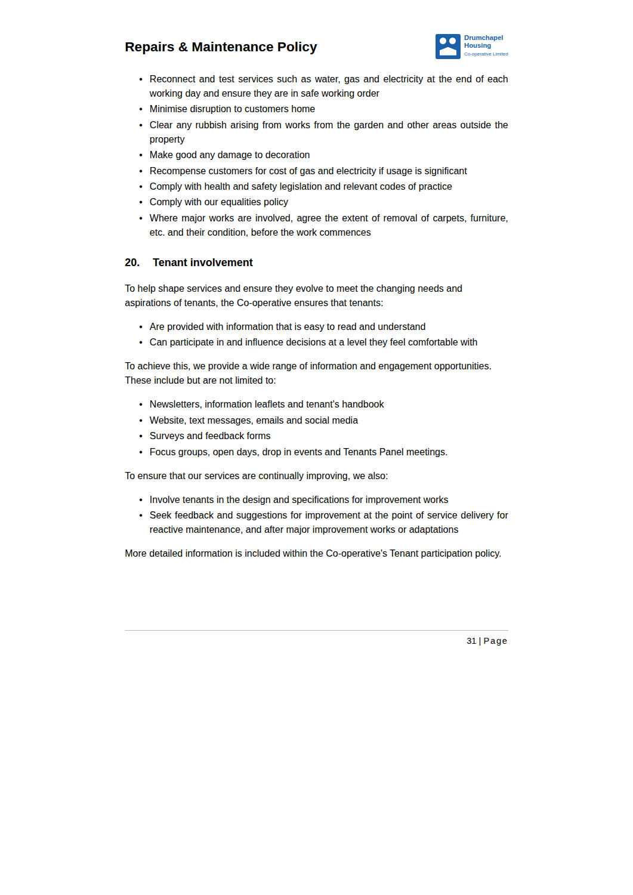Repairs & Maintenance Policy
Drumchapel
Housing
Co-operative Limited
Reconnect and test services such as water, gas and electricity at the end of each working day and ensure they are in safe working order
Minimise disruption to customers home
Clear any rubbish arising from works from the garden and other areas outside the property
Make good any damage to decoration
Recompense customers for cost of gas and electricity if usage is significant
Comply with health and safety legislation and relevant codes of practice
Comply with our equalities policy
Where major works are involved, agree the extent of removal of carpets, furniture, etc. and their condition, before the work commences
20. Tenant involvement
To help shape services and ensure they evolve to meet the changing needs and aspirations of tenants, the Co-operative ensures that tenants:
Are provided with information that is easy to read and understand
Can participate in and influence decisions at a level they feel comfortable with
To achieve this, we provide a wide range of information and engagement opportunities. These include but are not limited to:
Newsletters, information leaflets and tenant's handbook
Website, text messages, emails and social media
Surveys and feedback forms
Focus groups, open days, drop in events and Tenants Panel meetings.
To ensure that our services are continually improving, we also:
Involve tenants in the design and specifications for improvement works
Seek feedback and suggestions for improvement at the point of service delivery for reactive maintenance, and after major improvement works or adaptations
More detailed information is included within the Co-operative's Tenant participation policy.
31 | Page